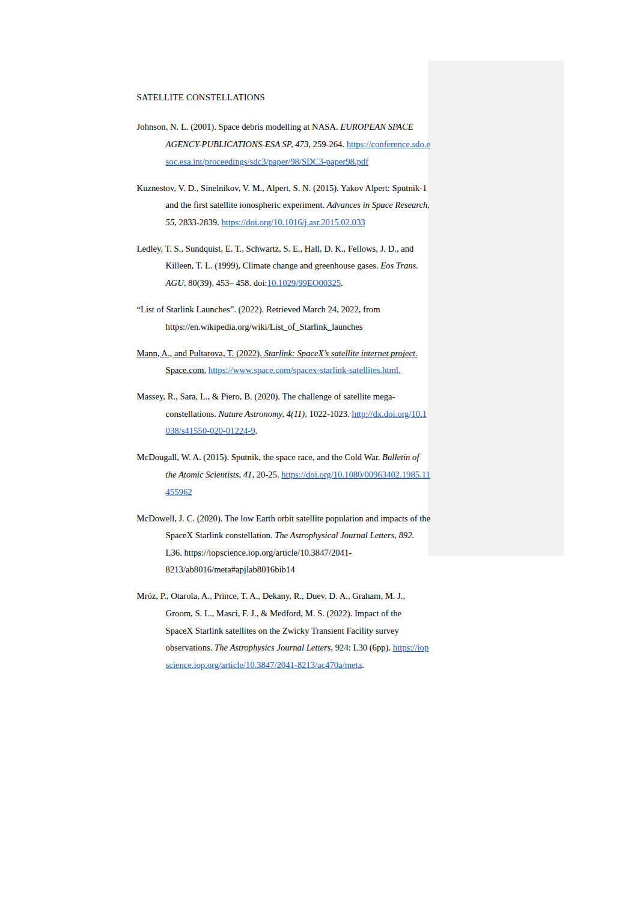SATELLITE CONSTELLATIONS
Johnson, N. L. (2001). Space debris modelling at NASA. EUROPEAN SPACE AGENCY-PUBLICATIONS-ESA SP, 473, 259-264. https://conference.sdo.esoc.esa.int/proceedings/sdc3/paper/98/SDC3-paper98.pdf
Kuznestov, V. D., Sinelnikov, V. M., Alpert, S. N. (2015). Yakov Alpert: Sputnik-1 and the first satellite ionospheric experiment. Advances in Space Research, 55, 2833-2839. https://doi.org/10.1016/j.asr.2015.02.033
Ledley, T. S., Sundquist, E. T., Schwartz, S. E., Hall, D. K., Fellows, J. D., and Killeen, T. L. (1999), Climate change and greenhouse gases. Eos Trans. AGU, 80(39), 453– 458. doi:10.1029/99EO00325.
“List of Starlink Launches”. (2022). Retrieved March 24, 2022, from https://en.wikipedia.org/wiki/List_of_Starlink_launches
Mann, A., and Pultarova, T. (2022). Starlink: SpaceX’s satellite internet project. Space.com. https://www.space.com/spacex-starlink-satellites.html.
Massey, R., Sara, L., & Piero, B. (2020). The challenge of satellite mega-constellations. Nature Astronomy, 4(11), 1022-1023. http://dx.doi.org/10.1038/s41550-020-01224-9.
McDougall, W. A. (2015). Sputnik, the space race, and the Cold War. Bulletin of the Atomic Scientists, 41, 20-25. https://doi.org/10.1080/00963402.1985.11455962
McDowell, J. C. (2020). The low Earth orbit satellite population and impacts of the SpaceX Starlink constellation. The Astrophysical Journal Letters, 892. L36. https://iopscience.iop.org/article/10.3847/2041-8213/ab8016/meta#apjlab8016bib14
Mróz, P., Otarola, A., Prince, T. A., Dekany, R., Duev, D. A., Graham, M. J., Groom, S. L., Masci, F. J., & Medford, M. S. (2022). Impact of the SpaceX Starlink satellites on the Zwicky Transient Facility survey observations. The Astrophysics Journal Letters, 924: L30 (6pp). https://iopscience.iop.org/article/10.3847/2041-8213/ac470a/meta.